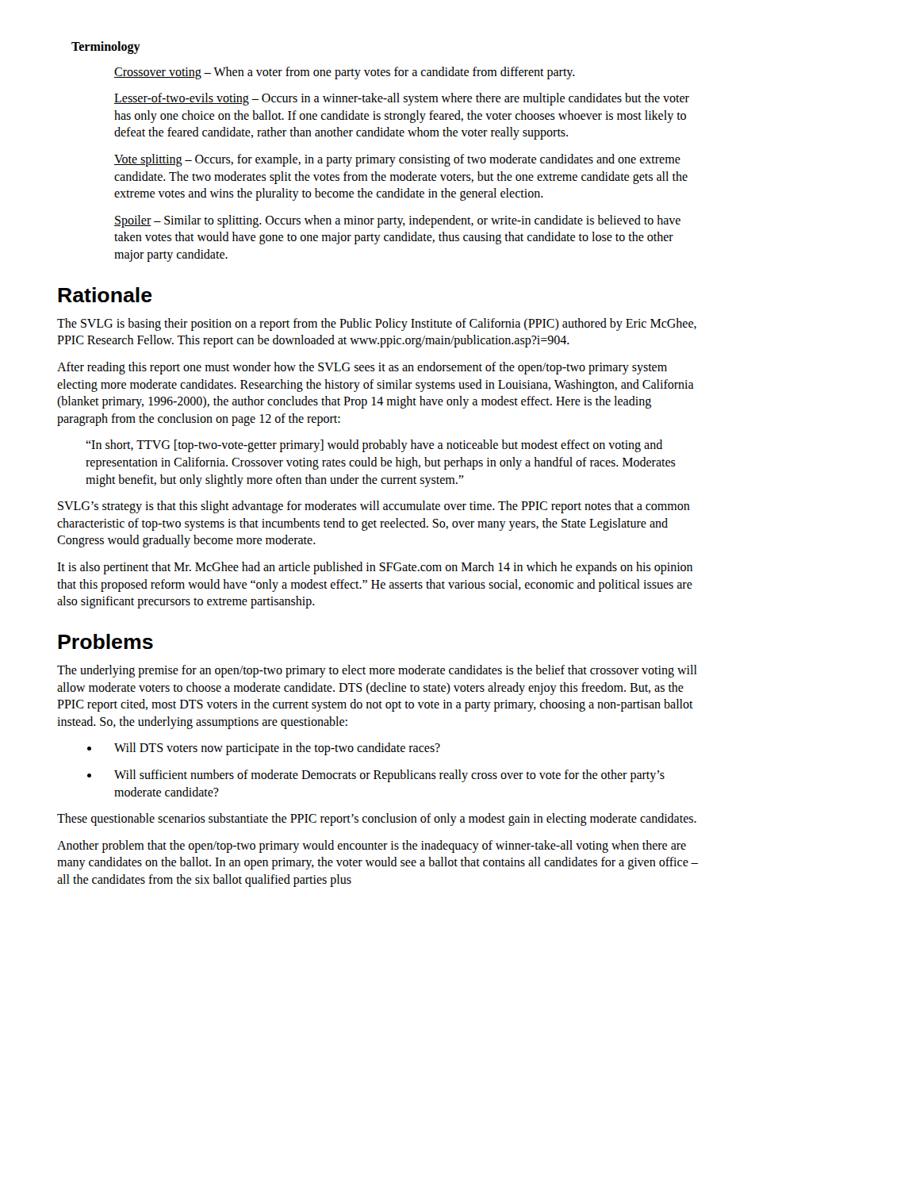Terminology
Crossover voting – When a voter from one party votes for a candidate from different party.
Lesser-of-two-evils voting – Occurs in a winner-take-all system where there are multiple candidates but the voter has only one choice on the ballot. If one candidate is strongly feared, the voter chooses whoever is most likely to defeat the feared candidate, rather than another candidate whom the voter really supports.
Vote splitting – Occurs, for example, in a party primary consisting of two moderate candidates and one extreme candidate. The two moderates split the votes from the moderate voters, but the one extreme candidate gets all the extreme votes and wins the plurality to become the candidate in the general election.
Spoiler – Similar to splitting. Occurs when a minor party, independent, or write-in candidate is believed to have taken votes that would have gone to one major party candidate, thus causing that candidate to lose to the other major party candidate.
Rationale
The SVLG is basing their position on a report from the Public Policy Institute of California (PPIC) authored by Eric McGhee, PPIC Research Fellow. This report can be downloaded at www.ppic.org/main/publication.asp?i=904.
After reading this report one must wonder how the SVLG sees it as an endorsement of the open/top-two primary system electing more moderate candidates. Researching the history of similar systems used in Louisiana, Washington, and California (blanket primary, 1996-2000), the author concludes that Prop 14 might have only a modest effect. Here is the leading paragraph from the conclusion on page 12 of the report:
“In short, TTVG [top-two-vote-getter primary] would probably have a noticeable but modest effect on voting and representation in California. Crossover voting rates could be high, but perhaps in only a handful of races. Moderates might benefit, but only slightly more often than under the current system.”
SVLG’s strategy is that this slight advantage for moderates will accumulate over time. The PPIC report notes that a common characteristic of top-two systems is that incumbents tend to get reelected. So, over many years, the State Legislature and Congress would gradually become more moderate.
It is also pertinent that Mr. McGhee had an article published in SFGate.com on March 14 in which he expands on his opinion that this proposed reform would have “only a modest effect.” He asserts that various social, economic and political issues are also significant precursors to extreme partisanship.
Problems
The underlying premise for an open/top-two primary to elect more moderate candidates is the belief that crossover voting will allow moderate voters to choose a moderate candidate. DTS (decline to state) voters already enjoy this freedom. But, as the PPIC report cited, most DTS voters in the current system do not opt to vote in a party primary, choosing a non-partisan ballot instead. So, the underlying assumptions are questionable:
Will DTS voters now participate in the top-two candidate races?
Will sufficient numbers of moderate Democrats or Republicans really cross over to vote for the other party’s moderate candidate?
These questionable scenarios substantiate the PPIC report’s conclusion of only a modest gain in electing moderate candidates.
Another problem that the open/top-two primary would encounter is the inadequacy of winner-take-all voting when there are many candidates on the ballot. In an open primary, the voter would see a ballot that contains all candidates for a given office – all the candidates from the six ballot qualified parties plus